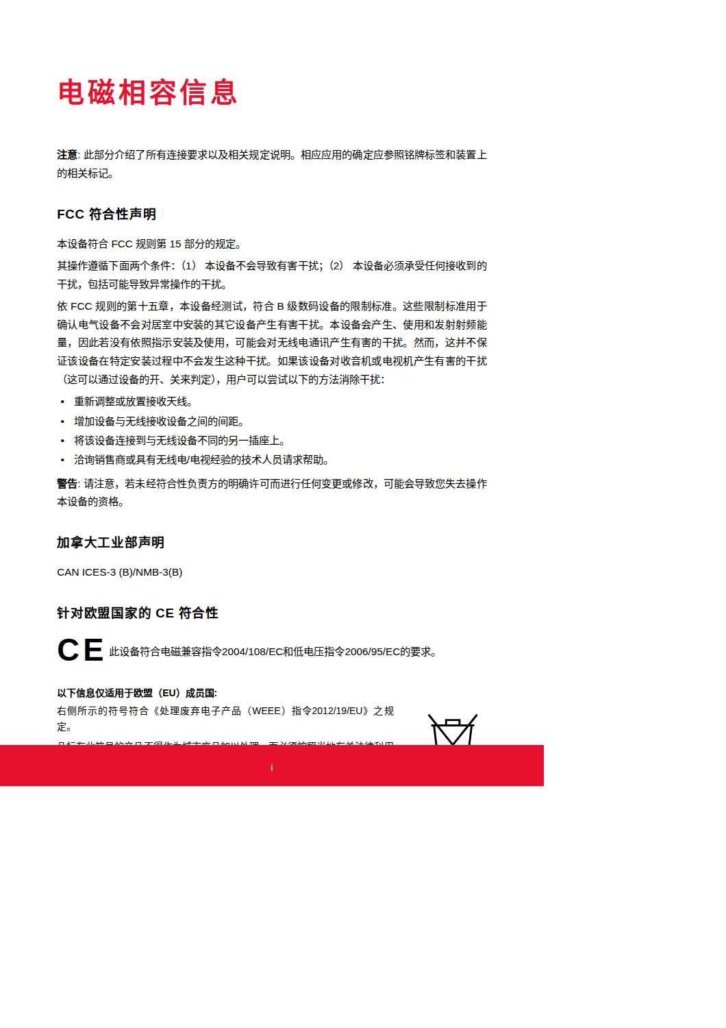电磁相容信息
注意: 此部分介绍了所有连接要求以及相关规定说明。相应应用的确定应参照铭牌标签和装置上的相关标记。
FCC 符合性声明
本设备符合 FCC 规则第 15 部分的规定。
其操作遵循下面两个条件：（1） 本设备不会导致有害干扰；（2） 本设备必须承受任何接收到的干扰，包括可能导致异常操作的干扰。
依 FCC 规则的第十五章，本设备经测试，符合 B 级数码设备的限制标准。这些限制标准用于确认电气设备不会对居室中安装的其它设备产生有害干扰。本设备会产生、使用和发射射频能量，因此若没有依照指示安装及使用，可能会对无线电通讯产生有害的干扰。然而，这并不保证该设备在特定安装过程中不会发生这种干扰。如果该设备对收音机或电视机产生有害的干扰（这可以通过设备的开、关来判定），用户可以尝试以下的方法消除干扰：
重新调整或放置接收天线。
增加设备与无线接收设备之间的间距。
将该设备连接到与无线设备不同的另一插座上。
洽询销售商或具有无线电/电视经验的技术人员请求帮助。
警告: 请注意，若未经符合性负责方的明确许可而进行任何变更或修改，可能会导致您失去操作本设备的资格。
加拿大工业部声明
CAN ICES-3 (B)/NMB-3(B)
针对欧盟国家的 CE 符合性
C E
此设备符合电磁兼容指令2004/108/EC和低电压指令2006/95/EC的要求。
以下信息仅适用于欧盟（EU）成员国:
右侧所示的符号符合《处理废弃电子产品（WEEE）指令2012/19/EU》之规定。
凡标有此符号的产品不得作为城市废品加以处理，而必须按照当地有关法律利用贵国或贵地区的废品回收及收集系统而加以处理。
i